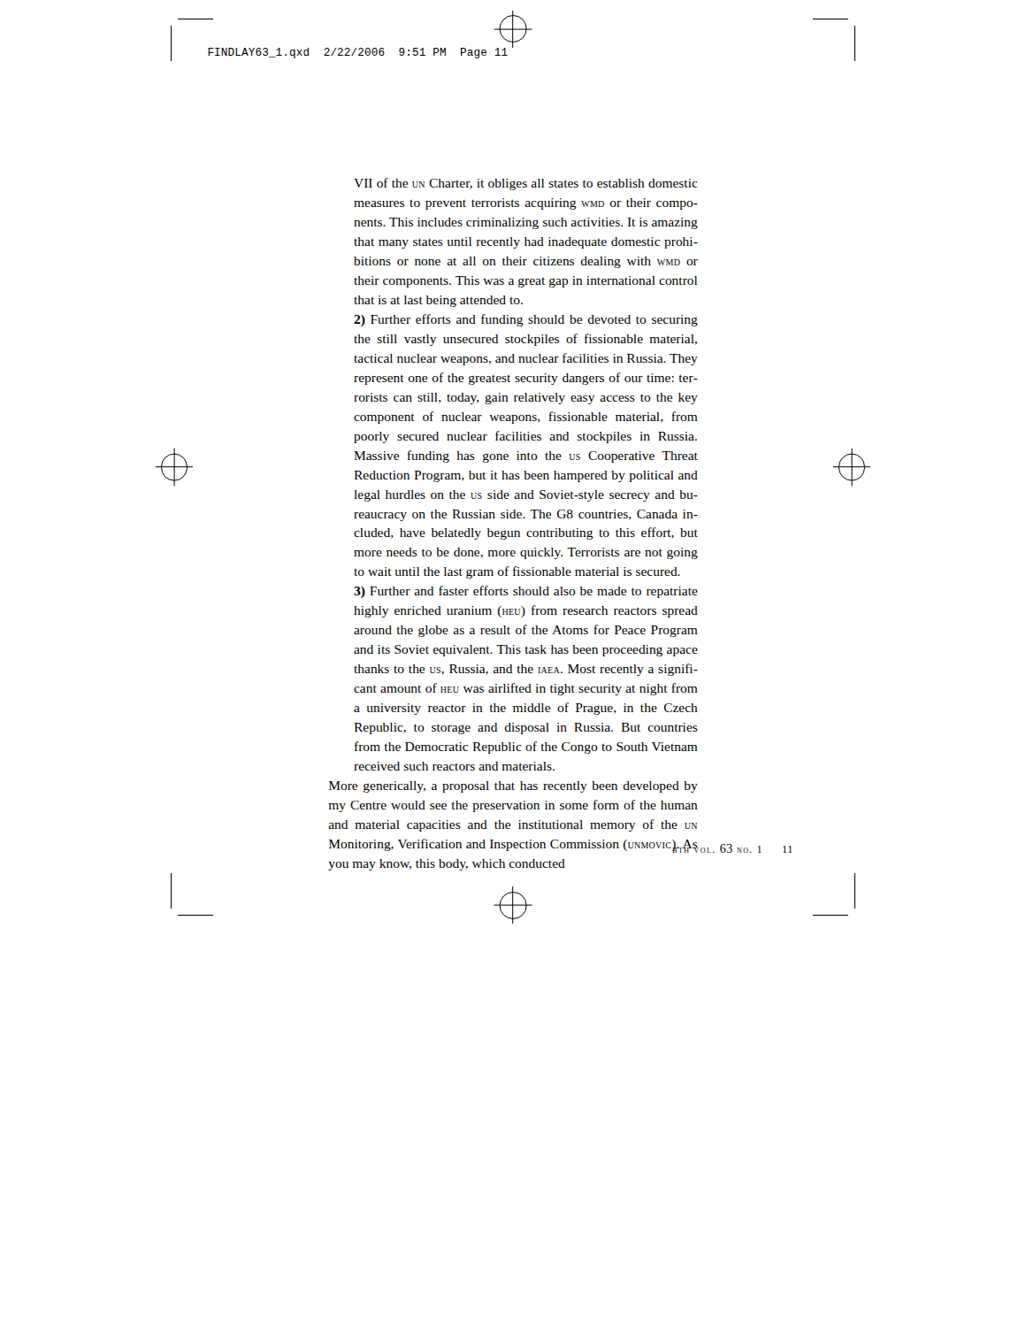FINDLAY63_1.qxd 2/22/2006 9:51 PM Page 11
VII of the un Charter, it obliges all states to establish domestic measures to prevent terrorists acquiring wmd or their components. This includes criminalizing such activities. It is amazing that many states until recently had inadequate domestic prohibitions or none at all on their citizens dealing with wmd or their components. This was a great gap in international control that is at last being attended to.
2) Further efforts and funding should be devoted to securing the still vastly unsecured stockpiles of fissionable material, tactical nuclear weapons, and nuclear facilities in Russia. They represent one of the greatest security dangers of our time: terrorists can still, today, gain relatively easy access to the key component of nuclear weapons, fissionable material, from poorly secured nuclear facilities and stockpiles in Russia. Massive funding has gone into the us Cooperative Threat Reduction Program, but it has been hampered by political and legal hurdles on the us side and Soviet-style secrecy and bureaucracy on the Russian side. The G8 countries, Canada included, have belatedly begun contributing to this effort, but more needs to be done, more quickly. Terrorists are not going to wait until the last gram of fissionable material is secured.
3) Further and faster efforts should also be made to repatriate highly enriched uranium (heu) from research reactors spread around the globe as a result of the Atoms for Peace Program and its Soviet equivalent. This task has been proceeding apace thanks to the us, Russia, and the iaea. Most recently a significant amount of heu was airlifted in tight security at night from a university reactor in the middle of Prague, in the Czech Republic, to storage and disposal in Russia. But countries from the Democratic Republic of the Congo to South Vietnam received such reactors and materials.
More generically, a proposal that has recently been developed by my Centre would see the preservation in some form of the human and material capacities and the institutional memory of the un Monitoring, Verification and Inspection Commission (unmovic). As you may know, this body, which conducted
bth vol. 63 no. 111